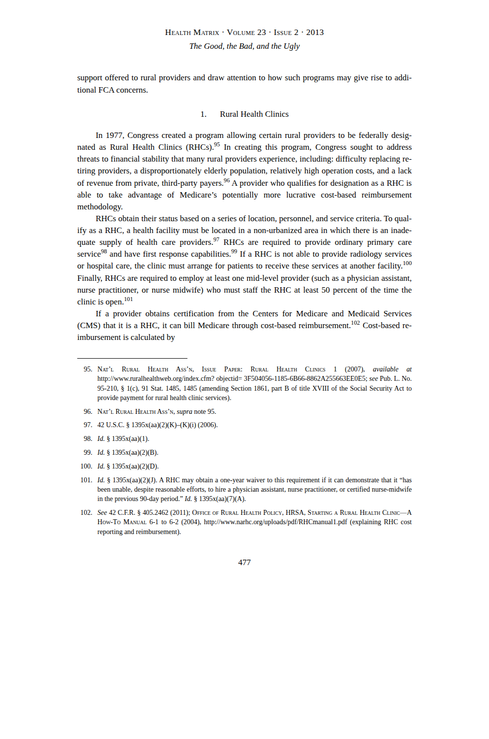Health Matrix · Volume 23 · Issue 2 · 2013
The Good, the Bad, and the Ugly
support offered to rural providers and draw attention to how such programs may give rise to additional FCA concerns.
1. Rural Health Clinics
In 1977, Congress created a program allowing certain rural providers to be federally designated as Rural Health Clinics (RHCs).95 In creating this program, Congress sought to address threats to financial stability that many rural providers experience, including: difficulty replacing retiring providers, a disproportionately elderly population, relatively high operation costs, and a lack of revenue from private, third-party payers.96 A provider who qualifies for designation as a RHC is able to take advantage of Medicare’s potentially more lucrative cost-based reimbursement methodology.
RHCs obtain their status based on a series of location, personnel, and service criteria. To qualify as a RHC, a health facility must be located in a non-urbanized area in which there is an inadequate supply of health care providers.97 RHCs are required to provide ordinary primary care service98 and have first response capabilities.99 If a RHC is not able to provide radiology services or hospital care, the clinic must arrange for patients to receive these services at another facility.100 Finally, RHCs are required to employ at least one mid-level provider (such as a physician assistant, nurse practitioner, or nurse midwife) who must staff the RHC at least 50 percent of the time the clinic is open.101
If a provider obtains certification from the Centers for Medicare and Medicaid Services (CMS) that it is a RHC, it can bill Medicare through cost-based reimbursement.102 Cost-based reimbursement is calculated by
95. Nat’l Rural Health Ass’n, Issue Paper: Rural Health Clinics 1 (2007), available at http://www.ruralhealthweb.org/index.cfm? objectid= 3F504056-1185-6B66-8862A255663EE0E5; see Pub. L. No. 95-210, § 1(c), 91 Stat. 1485, 1485 (amending Section 1861, part B of title XVIII of the Social Security Act to provide payment for rural health clinic services).
96. Nat’l Rural Health Ass’n, supra note 95.
97. 42 U.S.C. § 1395x(aa)(2)(K)–(K)(i) (2006).
98. Id. § 1395x(aa)(1).
99. Id. § 1395x(aa)(2)(B).
100. Id. § 1395x(aa)(2)(D).
101. Id. § 1395x(aa)(2)(J). A RHC may obtain a one-year waiver to this requirement if it can demonstrate that it “has been unable, despite reasonable efforts, to hire a physician assistant, nurse practitioner, or certified nurse-midwife in the previous 90-day period.” Id. § 1395x(aa)(7)(A).
102. See 42 C.F.R. § 405.2462 (2011); Office of Rural Health Policy, HRSA, Starting a Rural Health Clinic—A How-To Manual 6-1 to 6-2 (2004), http://www.narhc.org/uploads/pdf/RHCmanual1.pdf (explaining RHC cost reporting and reimbursement).
477